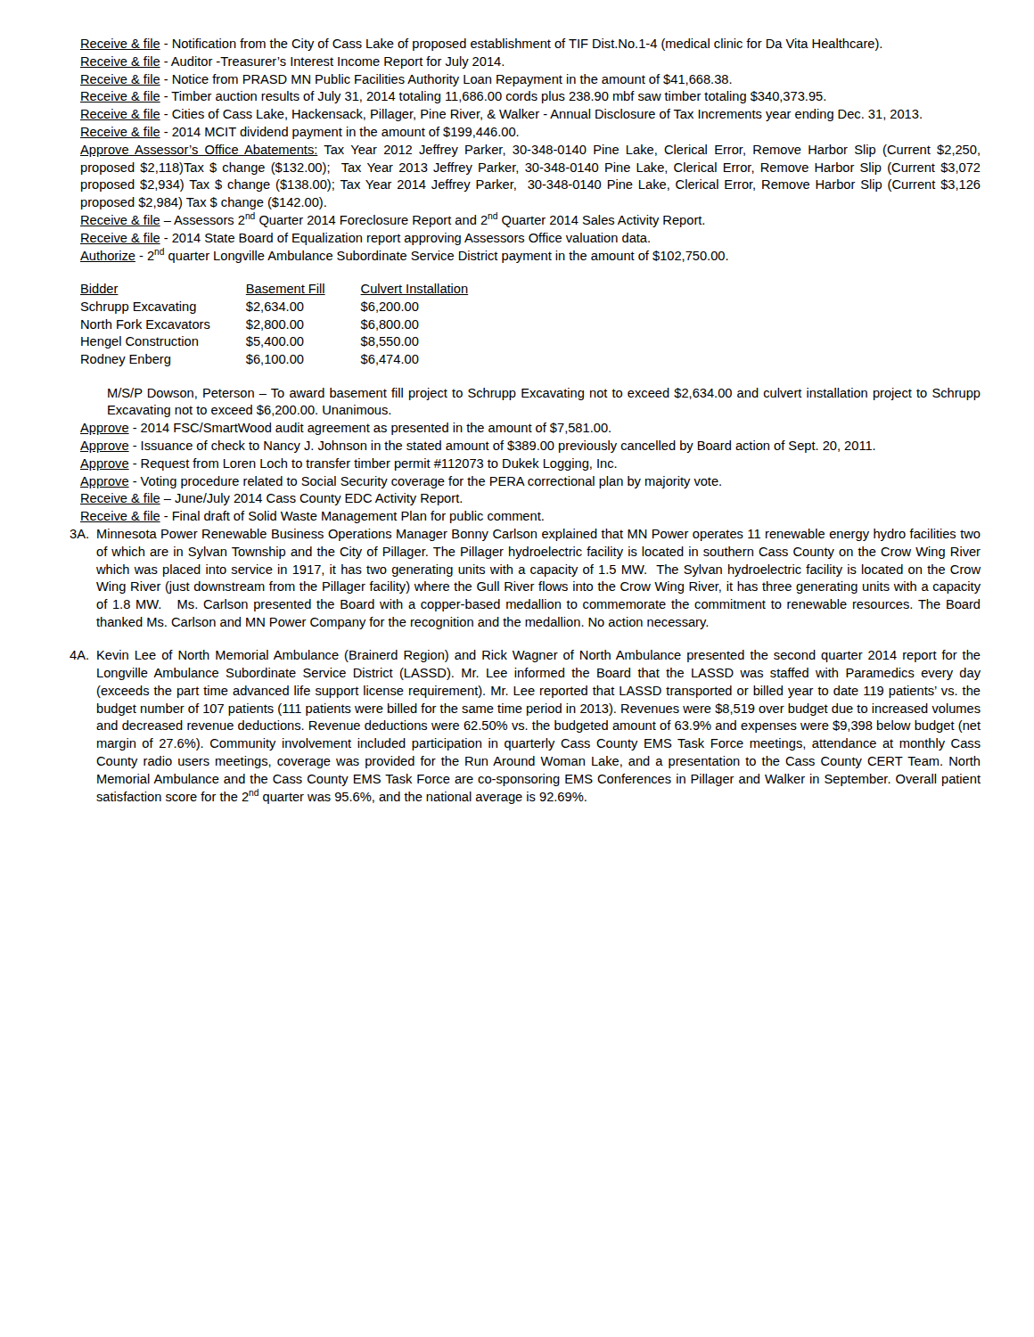Receive & file - Notification from the City of Cass Lake of proposed establishment of TIF Dist.No.1-4 (medical clinic for Da Vita Healthcare).
Receive & file - Auditor -Treasurer’s Interest Income Report for July 2014.
Receive & file - Notice from PRASD MN Public Facilities Authority Loan Repayment in the amount of $41,668.38.
Receive & file - Timber auction results of July 31, 2014 totaling 11,686.00 cords plus 238.90 mbf saw timber totaling $340,373.95.
Receive & file - Cities of Cass Lake, Hackensack, Pillager, Pine River, & Walker - Annual Disclosure of Tax Increments year ending Dec. 31, 2013.
Receive & file - 2014 MCIT dividend payment in the amount of $199,446.00.
Approve Assessor’s Office Abatements: Tax Year 2012 Jeffrey Parker, 30-348-0140 Pine Lake, Clerical Error, Remove Harbor Slip (Current $2,250, proposed $2,118)Tax $ change ($132.00); Tax Year 2013 Jeffrey Parker, 30-348-0140 Pine Lake, Clerical Error, Remove Harbor Slip (Current $3,072 proposed $2,934) Tax $ change ($138.00); Tax Year 2014 Jeffrey Parker, 30-348-0140 Pine Lake, Clerical Error, Remove Harbor Slip (Current $3,126 proposed $2,984) Tax $ change ($142.00).
Receive & file – Assessors 2nd Quarter 2014 Foreclosure Report and 2nd Quarter 2014 Sales Activity Report.
Receive & file - 2014 State Board of Equalization report approving Assessors Office valuation data.
Authorize - 2nd quarter Longville Ambulance Subordinate Service District payment in the amount of $102,750.00.
| Bidder | Basement Fill | Culvert Installation |
| --- | --- | --- |
| Schrupp Excavating | $2,634.00 | $6,200.00 |
| North Fork Excavators | $2,800.00 | $6,800.00 |
| Hengel Construction | $5,400.00 | $8,550.00 |
| Rodney Enberg | $6,100.00 | $6,474.00 |
M/S/P Dowson, Peterson – To award basement fill project to Schrupp Excavating not to exceed $2,634.00 and culvert installation project to Schrupp Excavating not to exceed $6,200.00. Unanimous.
Approve - 2014 FSC/SmartWood audit agreement as presented in the amount of $7,581.00.
Approve - Issuance of check to Nancy J. Johnson in the stated amount of $389.00 previously cancelled by Board action of Sept. 20, 2011.
Approve - Request from Loren Loch to transfer timber permit #112073 to Dukek Logging, Inc.
Approve - Voting procedure related to Social Security coverage for the PERA correctional plan by majority vote.
Receive & file – June/July 2014 Cass County EDC Activity Report.
Receive & file - Final draft of Solid Waste Management Plan for public comment.
3A. Minnesota Power Renewable Business Operations Manager Bonny Carlson explained that MN Power operates 11 renewable energy hydro facilities two of which are in Sylvan Township and the City of Pillager. The Pillager hydroelectric facility is located in southern Cass County on the Crow Wing River which was placed into service in 1917, it has two generating units with a capacity of 1.5 MW. The Sylvan hydroelectric facility is located on the Crow Wing River (just downstream from the Pillager facility) where the Gull River flows into the Crow Wing River, it has three generating units with a capacity of 1.8 MW. Ms. Carlson presented the Board with a copper-based medallion to commemorate the commitment to renewable resources. The Board thanked Ms. Carlson and MN Power Company for the recognition and the medallion. No action necessary.
4A. Kevin Lee of North Memorial Ambulance (Brainerd Region) and Rick Wagner of North Ambulance presented the second quarter 2014 report for the Longville Ambulance Subordinate Service District (LASSD). Mr. Lee informed the Board that the LASSD was staffed with Paramedics every day (exceeds the part time advanced life support license requirement). Mr. Lee reported that LASSD transported or billed year to date 119 patients’ vs. the budget number of 107 patients (111 patients were billed for the same time period in 2013). Revenues were $8,519 over budget due to increased volumes and decreased revenue deductions. Revenue deductions were 62.50% vs. the budgeted amount of 63.9% and expenses were $9,398 below budget (net margin of 27.6%). Community involvement included participation in quarterly Cass County EMS Task Force meetings, attendance at monthly Cass County radio users meetings, coverage was provided for the Run Around Woman Lake, and a presentation to the Cass County CERT Team. North Memorial Ambulance and the Cass County EMS Task Force are co-sponsoring EMS Conferences in Pillager and Walker in September. Overall patient satisfaction score for the 2nd quarter was 95.6%, and the national average is 92.69%.